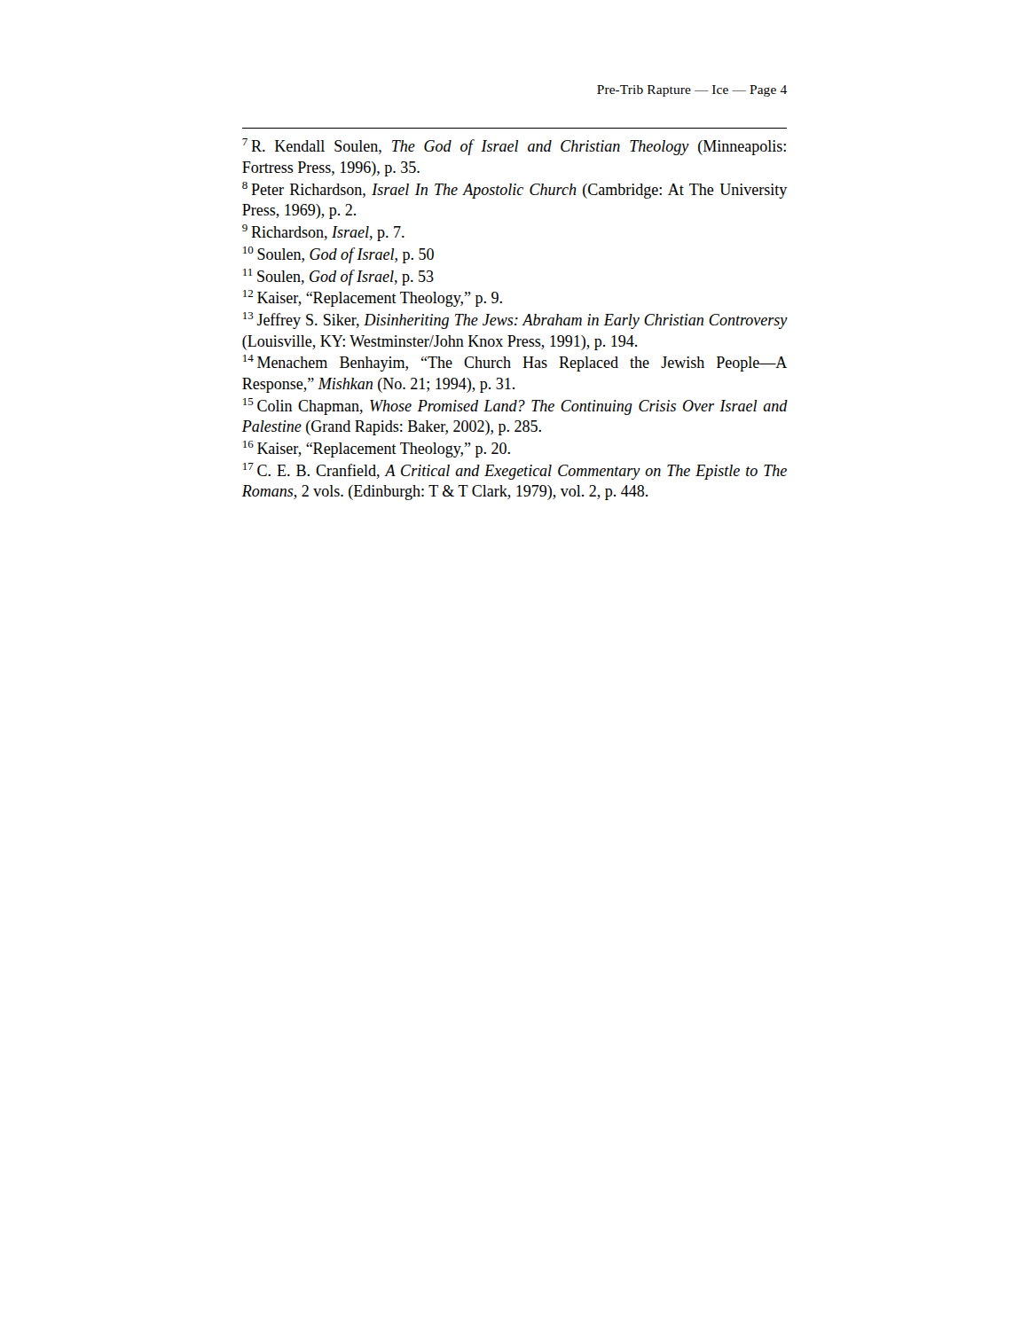Pre-Trib Rapture — Ice — Page 4
7R. Kendall Soulen, The God of Israel and Christian Theology (Minneapolis: Fortress Press, 1996), p. 35.
8Peter Richardson, Israel In The Apostolic Church (Cambridge: At The University Press, 1969), p. 2.
9Richardson, Israel, p. 7.
10Soulen, God of Israel, p. 50
11Soulen, God of Israel, p. 53
12Kaiser, “Replacement Theology,” p. 9.
13Jeffrey S. Siker, Disinheriting The Jews: Abraham in Early Christian Controversy (Louisville, KY: Westminster/John Knox Press, 1991), p. 194.
14Menachem Benhayim, “The Church Has Replaced the Jewish People—A Response,” Mishkan (No. 21; 1994), p. 31.
15Colin Chapman, Whose Promised Land? The Continuing Crisis Over Israel and Palestine (Grand Rapids: Baker, 2002), p. 285.
16Kaiser, “Replacement Theology,” p. 20.
17C. E. B. Cranfield, A Critical and Exegetical Commentary on The Epistle to The Romans, 2 vols. (Edinburgh: T & T Clark, 1979), vol. 2, p. 448.